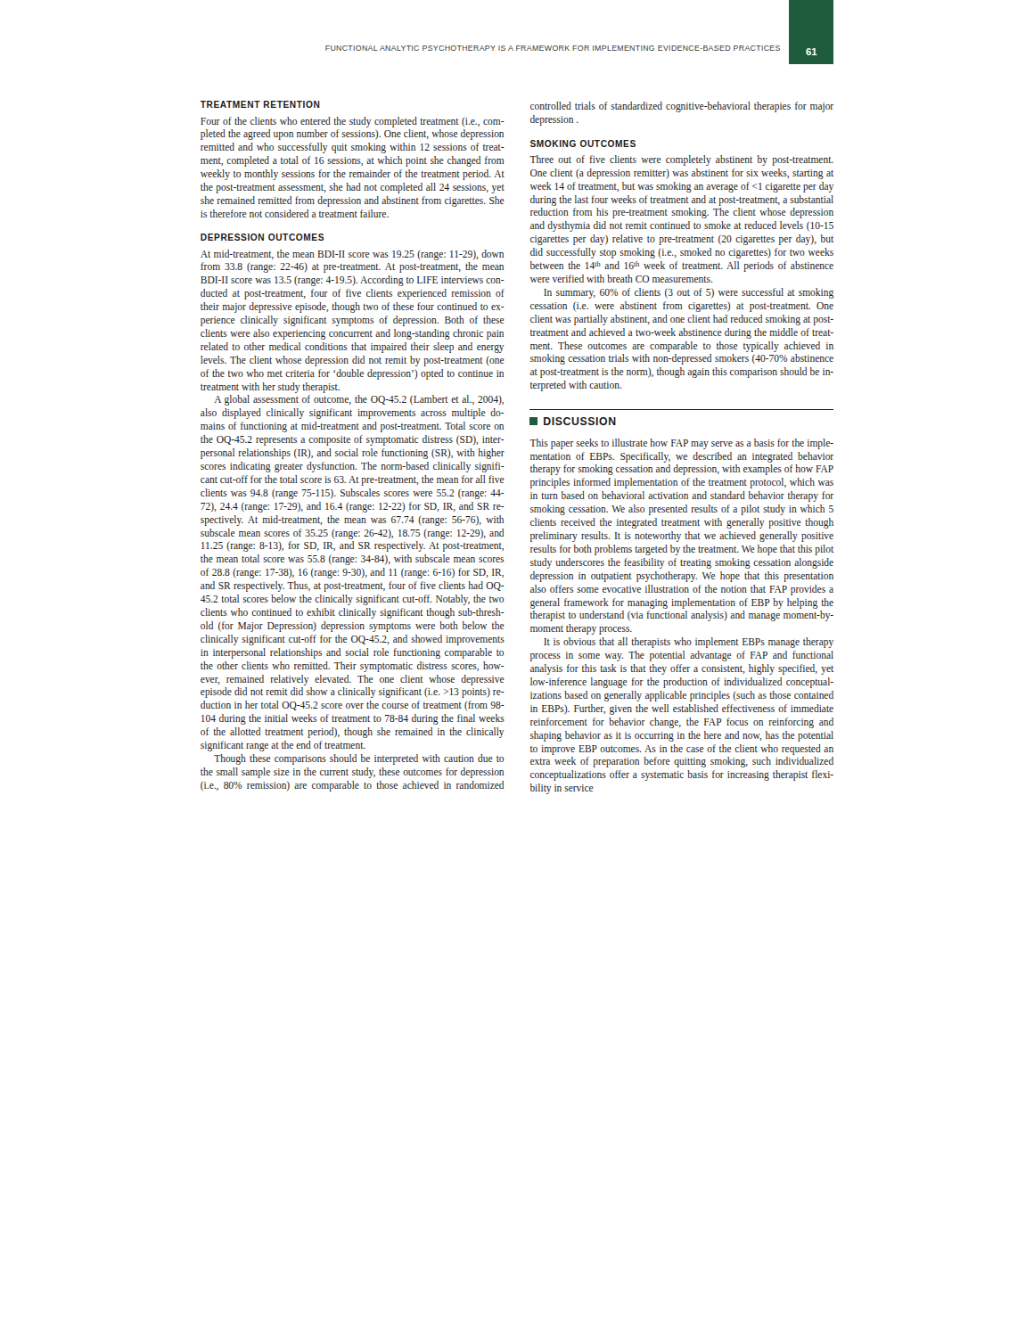Functional Analytic Psychotherapy is a Framework for Implementing Evidence-Based Practices
61
Treatment Retention
Four of the clients who entered the study completed treatment (i.e., completed the agreed upon number of sessions). One client, whose depression remitted and who successfully quit smoking within 12 sessions of treatment, completed a total of 16 sessions, at which point she changed from weekly to monthly sessions for the remainder of the treatment period. At the post-treatment assessment, she had not completed all 24 sessions, yet she remained remitted from depression and abstinent from cigarettes. She is therefore not considered a treatment failure.
Depression Outcomes
At mid-treatment, the mean BDI-II score was 19.25 (range: 11-29), down from 33.8 (range: 22-46) at pre-treatment. At post-treatment, the mean BDI-II score was 13.5 (range: 4-19.5). According to LIFE interviews conducted at post-treatment, four of five clients experienced remission of their major depressive episode, though two of these four continued to experience clinically significant symptoms of depression. Both of these clients were also experiencing concurrent and long-standing chronic pain related to other medical conditions that impaired their sleep and energy levels. The client whose depression did not remit by post-treatment (one of the two who met criteria for ‘double depression’) opted to continue in treatment with her study therapist.
A global assessment of outcome, the OQ-45.2 (Lambert et al., 2004), also displayed clinically significant improvements across multiple domains of functioning at mid-treatment and post-treatment. Total score on the OQ-45.2 represents a composite of symptomatic distress (SD), interpersonal relationships (IR), and social role functioning (SR), with higher scores indicating greater dysfunction. The norm-based clinically significant cut-off for the total score is 63. At pre-treatment, the mean for all five clients was 94.8 (range 75-115). Subscales scores were 55.2 (range: 44-72), 24.4 (range: 17-29), and 16.4 (range: 12-22) for SD, IR, and SR respectively. At mid-treatment, the mean was 67.74 (range: 56-76), with subscale mean scores of 35.25 (range: 26-42), 18.75 (range: 12-29), and 11.25 (range: 8-13), for SD, IR, and SR respectively. At post-treatment, the mean total score was 55.8 (range: 34-84), with subscale mean scores of 28.8 (range: 17-38), 16 (range: 9-30), and 11 (range: 6-16) for SD, IR, and SR respectively. Thus, at post-treatment, four of five clients had OQ-45.2 total scores below the clinically significant cut-off. Notably, the two clients who continued to exhibit clinically significant though sub-threshold (for Major Depression) depression symptoms were both below the clinically significant cut-off for the OQ-45.2, and showed improvements in interpersonal relationships and social role functioning comparable to the other clients who remitted. Their symptomatic distress scores, however, remained relatively elevated. The one client whose depressive episode did not remit did show a clinically significant (i.e. >13 points) reduction in her total OQ-45.2 score over the course of treatment (from 98-104 during the initial weeks of treatment to 78-84 during the final weeks of the allotted treatment period), though she remained in the clinically significant range at the end of treatment.
Though these comparisons should be interpreted with caution due to the small sample size in the current study, these outcomes for depression (i.e., 80% remission) are comparable to those achieved in randomized controlled trials of standardized cognitive-behavioral therapies for major depression .
Smoking Outcomes
Three out of five clients were completely abstinent by post-treatment. One client (a depression remitter) was abstinent for six weeks, starting at week 14 of treatment, but was smoking an average of <1 cigarette per day during the last four weeks of treatment and at post-treatment, a substantial reduction from his pre-treatment smoking. The client whose depression and dysthymia did not remit continued to smoke at reduced levels (10-15 cigarettes per day) relative to pre-treatment (20 cigarettes per day), but did successfully stop smoking (i.e., smoked no cigarettes) for two weeks between the 14th and 16th week of treatment. All periods of abstinence were verified with breath CO measurements.
In summary, 60% of clients (3 out of 5) were successful at smoking cessation (i.e. were abstinent from cigarettes) at post-treatment. One client was partially abstinent, and one client had reduced smoking at post-treatment and achieved a two-week abstinence during the middle of treatment. These outcomes are comparable to those typically achieved in smoking cessation trials with non-depressed smokers (40-70% abstinence at post-treatment is the norm), though again this comparison should be interpreted with caution.
Discussion
This paper seeks to illustrate how FAP may serve as a basis for the implementation of EBPs. Specifically, we described an integrated behavior therapy for smoking cessation and depression, with examples of how FAP principles informed implementation of the treatment protocol, which was in turn based on behavioral activation and standard behavior therapy for smoking cessation. We also presented results of a pilot study in which 5 clients received the integrated treatment with generally positive though preliminary results. It is noteworthy that we achieved generally positive results for both problems targeted by the treatment. We hope that this pilot study underscores the feasibility of treating smoking cessation alongside depression in outpatient psychotherapy. We hope that this presentation also offers some evocative illustration of the notion that FAP provides a general framework for managing implementation of EBP by helping the therapist to understand (via functional analysis) and manage moment-by-moment therapy process.
It is obvious that all therapists who implement EBPs manage therapy process in some way. The potential advantage of FAP and functional analysis for this task is that they offer a consistent, highly specified, yet low-inference language for the production of individualized conceptualizations based on generally applicable principles (such as those contained in EBPs). Further, given the well established effectiveness of immediate reinforcement for behavior change, the FAP focus on reinforcing and shaping behavior as it is occurring in the here and now, has the potential to improve EBP outcomes. As in the case of the client who requested an extra week of preparation before quitting smoking, such individualized conceptualizations offer a systematic basis for increasing therapist flexibility in service